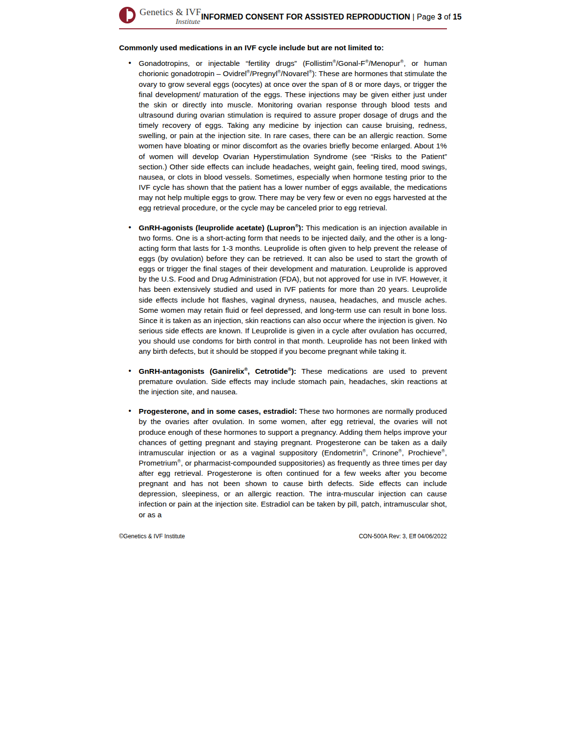Genetics & IVF
Institute
INFORMED CONSENT FOR ASSISTED REPRODUCTION | Page 3 of 15
Commonly used medications in an IVF cycle include but are not limited to:
Gonadotropins, or injectable “fertility drugs” (Follistim®/Gonal-F®/Menopur®, or human chorionic gonadotropin – Ovidrel®/Pregnyl®/Novarel®): These are hormones that stimulate the ovary to grow several eggs (oocytes) at once over the span of 8 or more days, or trigger the final development/ maturation of the eggs. These injections may be given either just under the skin or directly into muscle. Monitoring ovarian response through blood tests and ultrasound during ovarian stimulation is required to assure proper dosage of drugs and the timely recovery of eggs. Taking any medicine by injection can cause bruising, redness, swelling, or pain at the injection site. In rare cases, there can be an allergic reaction. Some women have bloating or minor discomfort as the ovaries briefly become enlarged. About 1% of women will develop Ovarian Hyperstimulation Syndrome (see “Risks to the Patient” section.) Other side effects can include headaches, weight gain, feeling tired, mood swings, nausea, or clots in blood vessels. Sometimes, especially when hormone testing prior to the IVF cycle has shown that the patient has a lower number of eggs available, the medications may not help multiple eggs to grow. There may be very few or even no eggs harvested at the egg retrieval procedure, or the cycle may be canceled prior to egg retrieval.
GnRH-agonists (leuprolide acetate) (Lupron®): This medication is an injection available in two forms. One is a short-acting form that needs to be injected daily, and the other is a long-acting form that lasts for 1-3 months. Leuprolide is often given to help prevent the release of eggs (by ovulation) before they can be retrieved. It can also be used to start the growth of eggs or trigger the final stages of their development and maturation. Leuprolide is approved by the U.S. Food and Drug Administration (FDA), but not approved for use in IVF. However, it has been extensively studied and used in IVF patients for more than 20 years. Leuprolide side effects include hot flashes, vaginal dryness, nausea, headaches, and muscle aches. Some women may retain fluid or feel depressed, and long-term use can result in bone loss. Since it is taken as an injection, skin reactions can also occur where the injection is given. No serious side effects are known. If Leuprolide is given in a cycle after ovulation has occurred, you should use condoms for birth control in that month. Leuprolide has not been linked with any birth defects, but it should be stopped if you become pregnant while taking it.
GnRH-antagonists (Ganirelix®, Cetrotide®): These medications are used to prevent premature ovulation. Side effects may include stomach pain, headaches, skin reactions at the injection site, and nausea.
Progesterone, and in some cases, estradiol: These two hormones are normally produced by the ovaries after ovulation. In some women, after egg retrieval, the ovaries will not produce enough of these hormones to support a pregnancy. Adding them helps improve your chances of getting pregnant and staying pregnant. Progesterone can be taken as a daily intramuscular injection or as a vaginal suppository (Endometrin®, Crinone®, Prochieve®, Prometrium®, or pharmacist-compounded suppositories) as frequently as three times per day after egg retrieval. Progesterone is often continued for a few weeks after you become pregnant and has not been shown to cause birth defects. Side effects can include depression, sleepiness, or an allergic reaction. The intra-muscular injection can cause infection or pain at the injection site. Estradiol can be taken by pill, patch, intramuscular shot, or as a
©Genetics & IVF Institute
CON-500A Rev: 3, Eff 04/06/2022